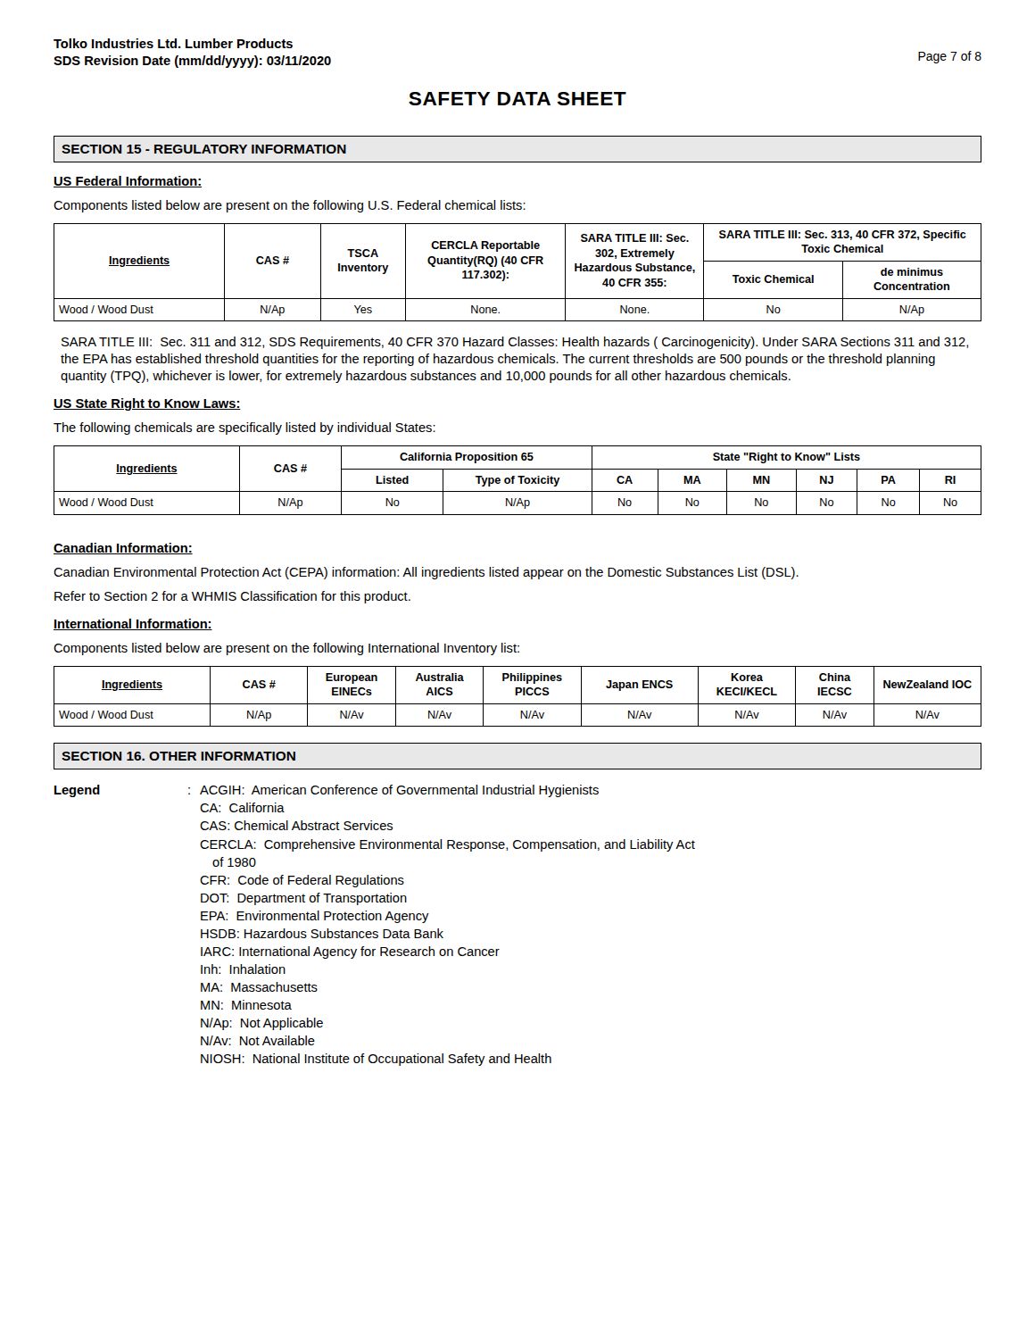Tolko Industries Ltd. Lumber Products
SDS Revision Date (mm/dd/yyyy): 03/11/2020
Page 7 of 8
SAFETY DATA SHEET
SECTION 15 - REGULATORY INFORMATION
US Federal Information:
Components listed below are present on the following U.S. Federal chemical lists:
| Ingredients | CAS # | TSCA Inventory | CERCLA Reportable Quantity(RQ) (40 CFR 117.302): | SARA TITLE III: Sec. 302, Extremely Hazardous Substance, 40 CFR 355: | SARA TITLE III: Sec. 313, 40 CFR 372, Specific Toxic Chemical |
| --- | --- | --- | --- | --- | --- |
| Toxic Chemical | de minimus Concentration |
| Wood / Wood Dust | N/Ap | Yes | None. | None. | No | N/Ap |
SARA TITLE III: Sec. 311 and 312, SDS Requirements, 40 CFR 370 Hazard Classes: Health hazards ( Carcinogenicity). Under SARA Sections 311 and 312, the EPA has established threshold quantities for the reporting of hazardous chemicals. The current thresholds are 500 pounds or the threshold planning quantity (TPQ), whichever is lower, for extremely hazardous substances and 10,000 pounds for all other hazardous chemicals.
US State Right to Know Laws:
The following chemicals are specifically listed by individual States:
| Ingredients | CAS # | California Proposition 65 | State "Right to Know" Lists |
| --- | --- | --- | --- |
| Listed | Type of Toxicity | CA | MA | MN | NJ | PA | RI |
| Wood / Wood Dust | N/Ap | No | N/Ap | No | No | No | No | No | No |
Canadian Information:
Canadian Environmental Protection Act (CEPA) information: All ingredients listed appear on the Domestic Substances List (DSL).
Refer to Section 2 for a WHMIS Classification for this product.
International Information:
Components listed below are present on the following International Inventory list:
| Ingredients | CAS # | European EINECs | Australia AICS | Philippines PICCS | Japan ENCS | Korea KECI/KECL | China IECSC | NewZealand IOC |
| --- | --- | --- | --- | --- | --- | --- | --- | --- |
| Wood / Wood Dust | N/Ap | N/Av | N/Av | N/Av | N/Av | N/Av | N/Av | N/Av |
SECTION 16. OTHER INFORMATION
Legend
:
ACGIH: American Conference of Governmental Industrial Hygienists
CA: California
CAS: Chemical Abstract Services
CERCLA: Comprehensive Environmental Response, Compensation, and Liability Act
of 1980
CFR: Code of Federal Regulations
DOT: Department of Transportation
EPA: Environmental Protection Agency
HSDB: Hazardous Substances Data Bank
IARC: International Agency for Research on Cancer
Inh: Inhalation
MA: Massachusetts
MN: Minnesota
N/Ap: Not Applicable
N/Av: Not Available
NIOSH: National Institute of Occupational Safety and Health